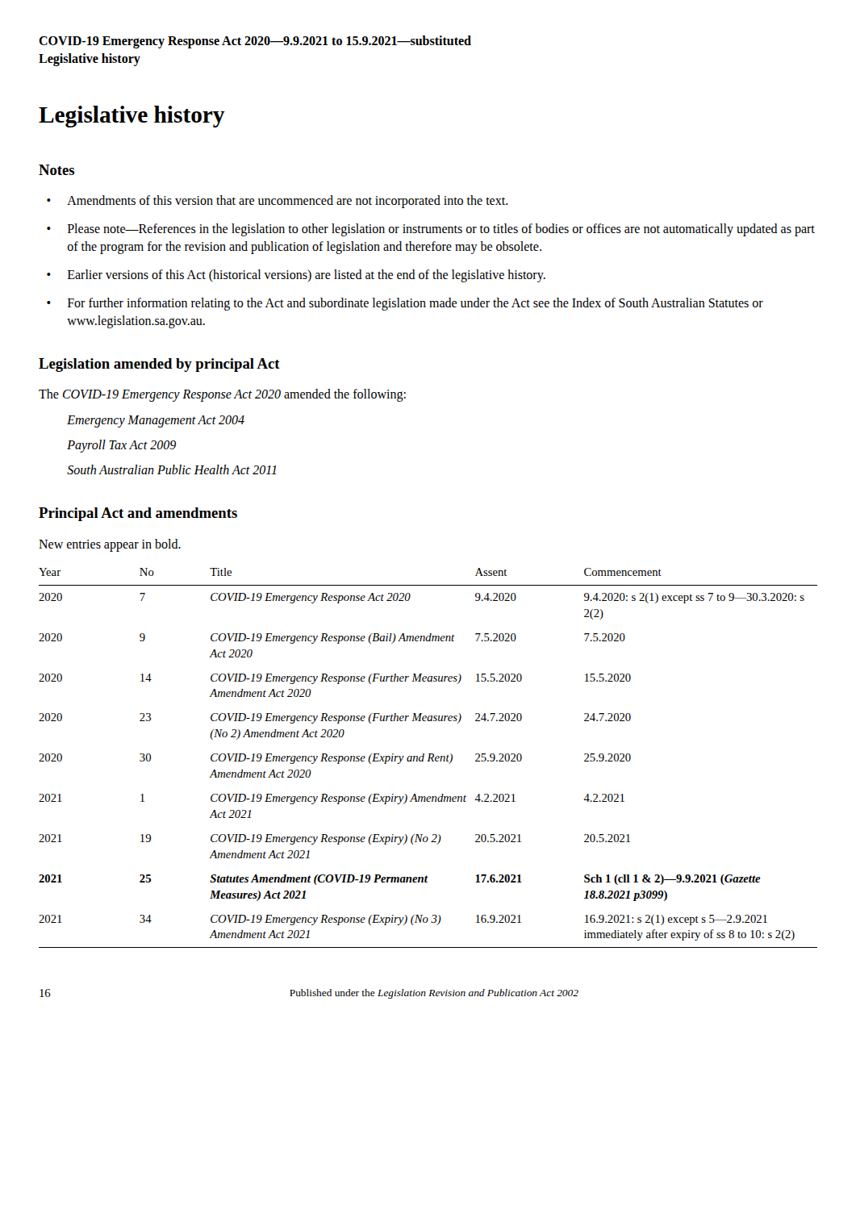COVID-19 Emergency Response Act 2020—9.9.2021 to 15.9.2021—substituted Legislative history
Legislative history
Notes
Amendments of this version that are uncommenced are not incorporated into the text.
Please note—References in the legislation to other legislation or instruments or to titles of bodies or offices are not automatically updated as part of the program for the revision and publication of legislation and therefore may be obsolete.
Earlier versions of this Act (historical versions) are listed at the end of the legislative history.
For further information relating to the Act and subordinate legislation made under the Act see the Index of South Australian Statutes or www.legislation.sa.gov.au.
Legislation amended by principal Act
The COVID-19 Emergency Response Act 2020 amended the following:
Emergency Management Act 2004
Payroll Tax Act 2009
South Australian Public Health Act 2011
Principal Act and amendments
New entries appear in bold.
| Year | No | Title | Assent | Commencement |
| --- | --- | --- | --- | --- |
| 2020 | 7 | COVID-19 Emergency Response Act 2020 | 9.4.2020 | 9.4.2020: s 2(1) except ss 7 to 9—30.3.2020: s 2(2) |
| 2020 | 9 | COVID-19 Emergency Response (Bail) Amendment Act 2020 | 7.5.2020 | 7.5.2020 |
| 2020 | 14 | COVID-19 Emergency Response (Further Measures) Amendment Act 2020 | 15.5.2020 | 15.5.2020 |
| 2020 | 23 | COVID-19 Emergency Response (Further Measures) (No 2) Amendment Act 2020 | 24.7.2020 | 24.7.2020 |
| 2020 | 30 | COVID-19 Emergency Response (Expiry and Rent) Amendment Act 2020 | 25.9.2020 | 25.9.2020 |
| 2021 | 1 | COVID-19 Emergency Response (Expiry) Amendment Act 2021 | 4.2.2021 | 4.2.2021 |
| 2021 | 19 | COVID-19 Emergency Response (Expiry) (No 2) Amendment Act 2021 | 20.5.2021 | 20.5.2021 |
| 2021 | 25 | Statutes Amendment (COVID-19 Permanent Measures) Act 2021 | 17.6.2021 | Sch 1 (cll 1 & 2)—9.9.2021 ( Gazette 18.8.2021 p3099 ) |
| 2021 | 34 | COVID-19 Emergency Response (Expiry) (No 3) Amendment Act 2021 | 16.9.2021 | 16.9.2021: s 2(1) except s 5—2.9.2021 immediately after expiry of ss 8 to 10: s 2(2) |
16
Published under the Legislation Revision and Publication Act 2002